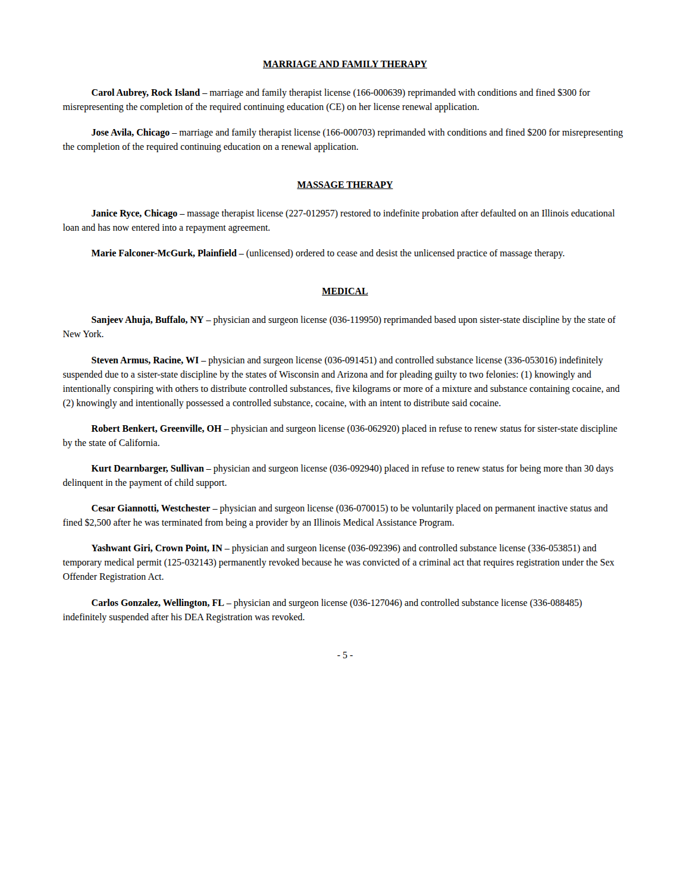MARRIAGE AND FAMILY THERAPY
Carol Aubrey, Rock Island – marriage and family therapist license (166-000639) reprimanded with conditions and fined $300 for misrepresenting the completion of the required continuing education (CE) on her license renewal application.
Jose Avila, Chicago – marriage and family therapist license (166-000703) reprimanded with conditions and fined $200 for misrepresenting the completion of the required continuing education on a renewal application.
MASSAGE THERAPY
Janice Ryce, Chicago – massage therapist license (227-012957) restored to indefinite probation after defaulted on an Illinois educational loan and has now entered into a repayment agreement.
Marie Falconer-McGurk, Plainfield – (unlicensed) ordered to cease and desist the unlicensed practice of massage therapy.
MEDICAL
Sanjeev Ahuja, Buffalo, NY – physician and surgeon license (036-119950) reprimanded based upon sister-state discipline by the state of New York.
Steven Armus, Racine, WI – physician and surgeon license (036-091451) and controlled substance license (336-053016) indefinitely suspended due to a sister-state discipline by the states of Wisconsin and Arizona and for pleading guilty to two felonies: (1) knowingly and intentionally conspiring with others to distribute controlled substances, five kilograms or more of a mixture and substance containing cocaine, and (2) knowingly and intentionally possessed a controlled substance, cocaine, with an intent to distribute said cocaine.
Robert Benkert, Greenville, OH – physician and surgeon license (036-062920) placed in refuse to renew status for sister-state discipline by the state of California.
Kurt Dearnbarger, Sullivan – physician and surgeon license (036-092940) placed in refuse to renew status for being more than 30 days delinquent in the payment of child support.
Cesar Giannotti, Westchester – physician and surgeon license (036-070015) to be voluntarily placed on permanent inactive status and fined $2,500 after he was terminated from being a provider by an Illinois Medical Assistance Program.
Yashwant Giri, Crown Point, IN – physician and surgeon license (036-092396) and controlled substance license (336-053851) and temporary medical permit (125-032143) permanently revoked because he was convicted of a criminal act that requires registration under the Sex Offender Registration Act.
Carlos Gonzalez, Wellington, FL – physician and surgeon license (036-127046) and controlled substance license (336-088485) indefinitely suspended after his DEA Registration was revoked.
- 5 -